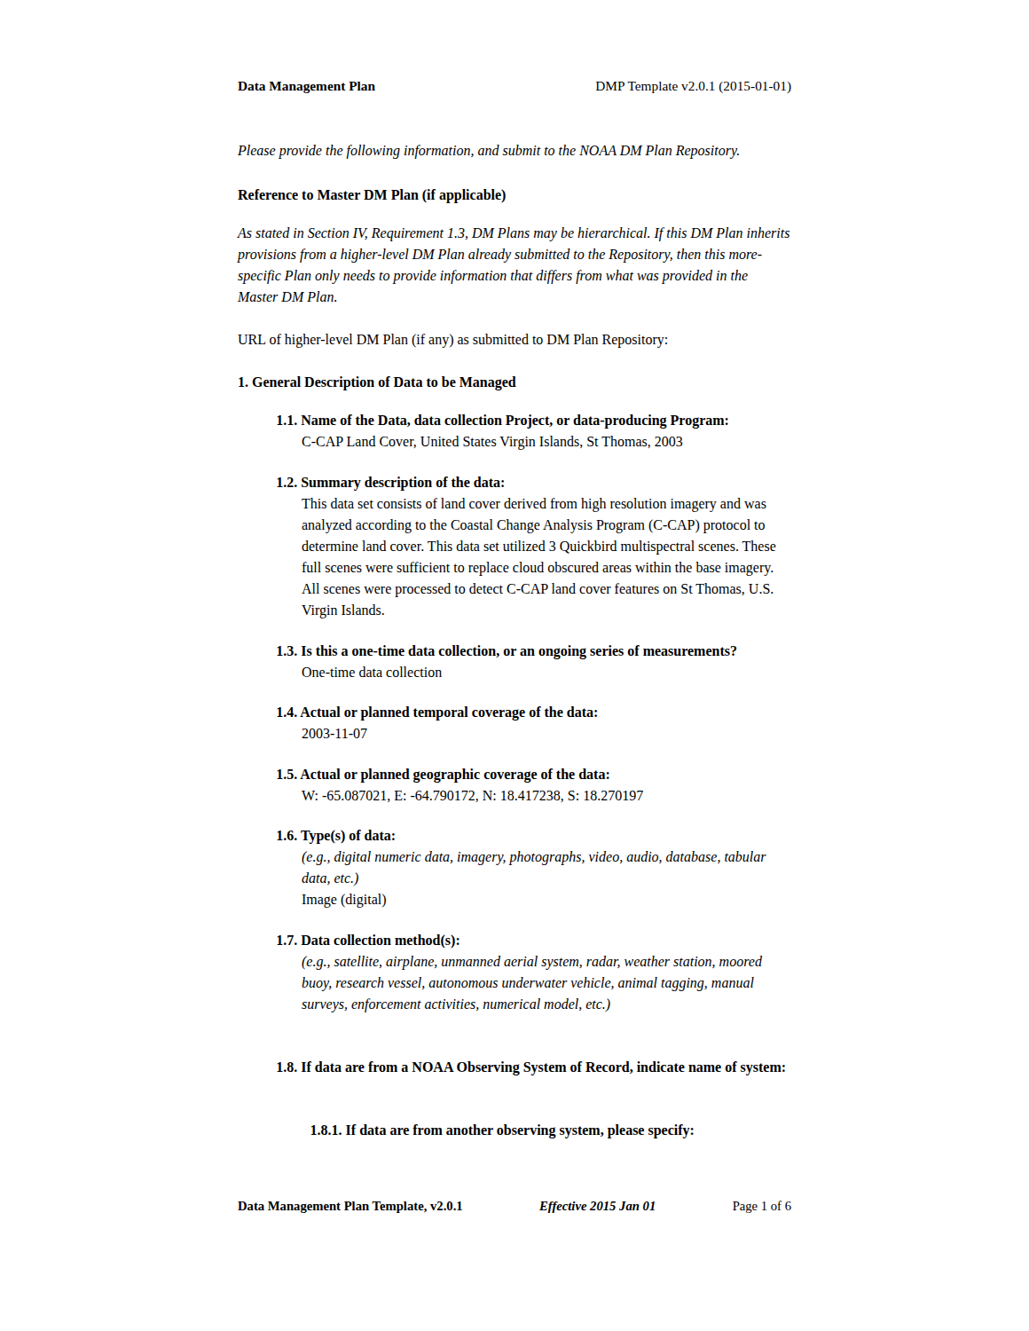Data Management Plan
DMP Template v2.0.1 (2015-01-01)
Please provide the following information, and submit to the NOAA DM Plan Repository.
Reference to Master DM Plan (if applicable)
As stated in Section IV, Requirement 1.3, DM Plans may be hierarchical. If this DM Plan inherits provisions from a higher-level DM Plan already submitted to the Repository, then this more-specific Plan only needs to provide information that differs from what was provided in the Master DM Plan.
URL of higher-level DM Plan (if any) as submitted to DM Plan Repository:
1. General Description of Data to be Managed
1.1. Name of the Data, data collection Project, or data-producing Program:
C-CAP Land Cover, United States Virgin Islands, St Thomas, 2003
1.2. Summary description of the data:
This data set consists of land cover derived from high resolution imagery and was analyzed according to the Coastal Change Analysis Program (C-CAP) protocol to determine land cover. This data set utilized 3 Quickbird multispectral scenes. These full scenes were sufficient to replace cloud obscured areas within the base imagery. All scenes were processed to detect C-CAP land cover features on St Thomas, U.S. Virgin Islands.
1.3. Is this a one-time data collection, or an ongoing series of measurements?
One-time data collection
1.4. Actual or planned temporal coverage of the data:
2003-11-07
1.5. Actual or planned geographic coverage of the data:
W: -65.087021, E: -64.790172, N: 18.417238, S: 18.270197
1.6. Type(s) of data:
(e.g., digital numeric data, imagery, photographs, video, audio, database, tabular data, etc.)
Image (digital)
1.7. Data collection method(s):
(e.g., satellite, airplane, unmanned aerial system, radar, weather station, moored buoy, research vessel, autonomous underwater vehicle, animal tagging, manual surveys, enforcement activities, numerical model, etc.)
1.8. If data are from a NOAA Observing System of Record, indicate name of system:
1.8.1. If data are from another observing system, please specify:
Data Management Plan Template, v2.0.1
Effective 2015 Jan 01
Page 1 of 6